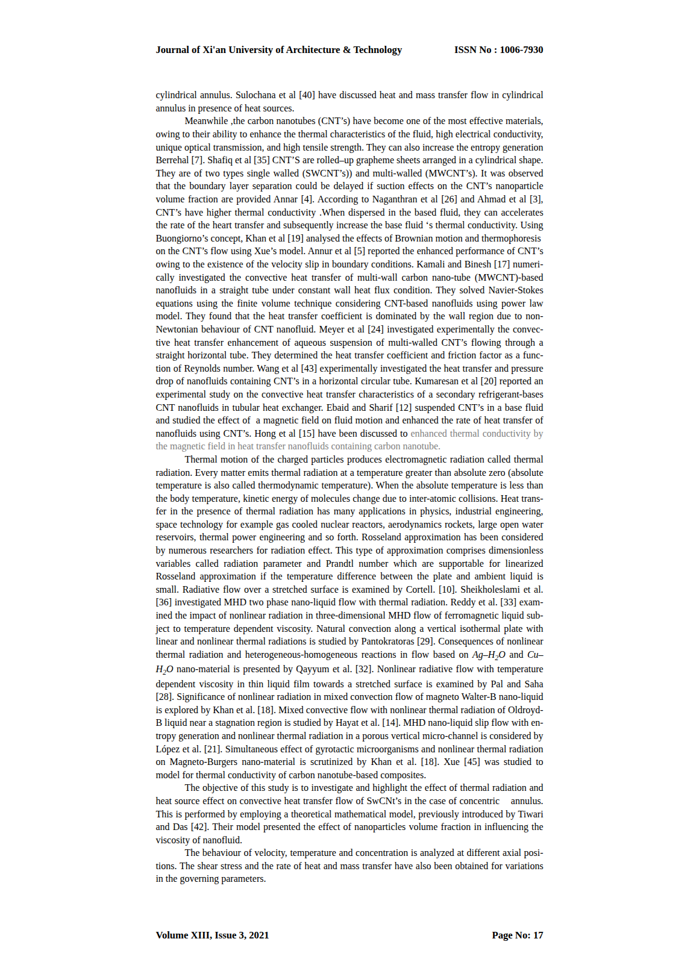Journal of Xi'an University of Architecture & Technology
ISSN No : 1006-7930
cylindrical annulus. Sulochana et al [40] have discussed heat and mass transfer flow in cylindrical annulus in presence of heat sources.
Meanwhile ,the carbon nanotubes (CNT’s) have become one of the most effective materials, owing to their ability to enhance the thermal characteristics of the fluid, high electrical conductivity, unique optical transmission, and high tensile strength. They can also increase the entropy generation Berrehal [7]. Shafiq et al [35] CNT’S are rolled–up grapheme sheets arranged in a cylindrical shape. They are of two types single walled (SWCNT’s)) and multi-walled (MWCNT’s). It was observed that the boundary layer separation could be delayed if suction effects on the CNT’s nanoparticle volume fraction are provided Annar [4]. According to Naganthran et al [26] and Ahmad et al [3], CNT’s have higher thermal conductivity .When dispersed in the based fluid, they can accelerates the rate of the heart transfer and subsequently increase the base fluid ‘s thermal conductivity. Using Buongiorno’s concept, Khan et al [19] analysed the effects of Brownian motion and thermophoresis on the CNT’s flow using Xue’s model. Annur et al [5] reported the enhanced performance of CNT’s owing to the existence of the velocity slip in boundary conditions. Kamali and Binesh [17] numerically investigated the convective heat transfer of multi-wall carbon nano-tube (MWCNT)-based nanofluids in a straight tube under constant wall heat flux condition. They solved Navier-Stokes equations using the finite volume technique considering CNT-based nanofluids using power law model. They found that the heat transfer coefficient is dominated by the wall region due to non-Newtonian behaviour of CNT nanofluid. Meyer et al [24] investigated experimentally the convective heat transfer enhancement of aqueous suspension of multi-walled CNT’s flowing through a straight horizontal tube. They determined the heat transfer coefficient and friction factor as a function of Reynolds number. Wang et al [43] experimentally investigated the heat transfer and pressure drop of nanofluids containing CNT’s in a horizontal circular tube. Kumaresan et al [20] reported an experimental study on the convective heat transfer characteristics of a secondary refrigerant-bases CNT nanofluids in tubular heat exchanger. Ebaid and Sharif [12] suspended CNT’s in a base fluid and studied the effect of a magnetic field on fluid motion and enhanced the rate of heat transfer of nanofluids using CNT’s. Hong et al [15] have been discussed to enhanced thermal conductivity by the magnetic field in heat transfer nanofluids containing carbon nanotube.
Thermal motion of the charged particles produces electromagnetic radiation called thermal radiation. Every matter emits thermal radiation at a temperature greater than absolute zero (absolute temperature is also called thermodynamic temperature). When the absolute temperature is less than the body temperature, kinetic energy of molecules change due to inter-atomic collisions. Heat transfer in the presence of thermal radiation has many applications in physics, industrial engineering, space technology for example gas cooled nuclear reactors, aerodynamics rockets, large open water reservoirs, thermal power engineering and so forth. Rosseland approximation has been considered by numerous researchers for radiation effect. This type of approximation comprises dimensionless variables called radiation parameter and Prandtl number which are supportable for linearized Rosseland approximation if the temperature difference between the plate and ambient liquid is small. Radiative flow over a stretched surface is examined by Cortell. [10]. Sheikholeslami et al. [36] investigated MHD two phase nano-liquid flow with thermal radiation. Reddy et al. [33] examined the impact of nonlinear radiation in three-dimensional MHD flow of ferromagnetic liquid subject to temperature dependent viscosity. Natural convection along a vertical isothermal plate with linear and nonlinear thermal radiations is studied by Pantokratoras [29]. Consequences of nonlinear thermal radiation and heterogeneous-homogeneous reactions in flow based on Ag–H2O and Cu–H2O nano-material is presented by Qayyum et al. [32]. Nonlinear radiative flow with temperature dependent viscosity in thin liquid film towards a stretched surface is examined by Pal and Saha [28]. Significance of nonlinear radiation in mixed convection flow of magneto Walter-B nano-liquid is explored by Khan et al. [18]. Mixed convective flow with nonlinear thermal radiation of Oldroyd-B liquid near a stagnation region is studied by Hayat et al. [14]. MHD nano-liquid slip flow with entropy generation and nonlinear thermal radiation in a porous vertical micro-channel is considered by López et al. [21]. Simultaneous effect of gyrotactic microorganisms and nonlinear thermal radiation on Magneto-Burgers nano-material is scrutinized by Khan et al. [18]. Xue [45] was studied to model for thermal conductivity of carbon nanotube-based composites.
The objective of this study is to investigate and highlight the effect of thermal radiation and heat source effect on convective heat transfer flow of SwCNt’s in the case of concentric annulus. This is performed by employing a theoretical mathematical model, previously introduced by Tiwari and Das [42]. Their model presented the effect of nanoparticles volume fraction in influencing the viscosity of nanofluid.
The behaviour of velocity, temperature and concentration is analyzed at different axial positions. The shear stress and the rate of heat and mass transfer have also been obtained for variations in the governing parameters.
Volume XIII, Issue 3, 2021
Page No: 17